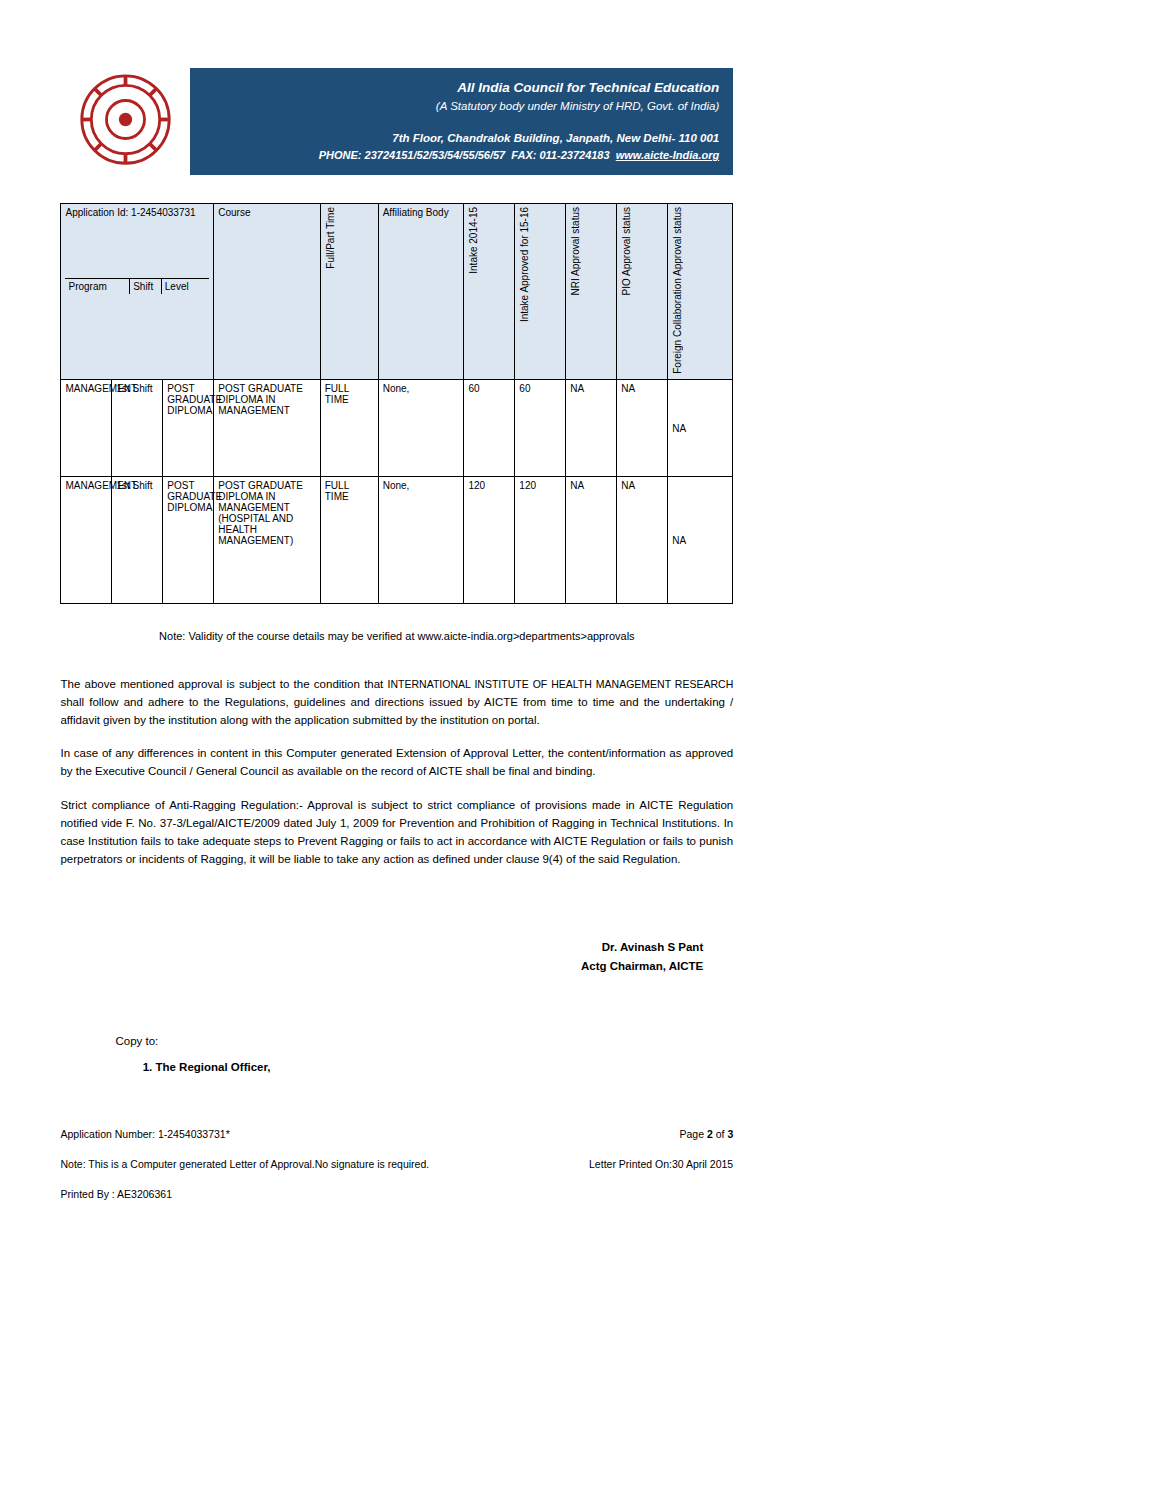All India Council for Technical Education
(A Statutory body under Ministry of HRD, Govt. of India)
7th Floor, Chandralok Building, Janpath, New Delhi- 110 001
PHONE: 23724151/52/53/54/55/56/57 FAX: 011-23724183 www.aicte-India.org
| Application Id: 1-2454033731 Program Shift Level | Course | Full/Part Time | Affiliating Body | Intake 2014-15 | Intake Approved for 15-16 | NRI Approval status | PIO Approval status | Foreign Collaboration Approval status |
| --- | --- | --- | --- | --- | --- | --- | --- | --- |
| MANAGEMENT | 1st Shift | POST GRADUATE DIPLOMA | POST GRADUATE DIPLOMA IN MANAGEMENT | FULL TIME | None, | 60 | 60 | NA | NA | NA |
| MANAGEMENT | 1st Shift | POST GRADUATE DIPLOMA | POST GRADUATE DIPLOMA IN MANAGEMENT (HOSPITAL AND HEALTH MANAGEMENT) | FULL TIME | None, | 120 | 120 | NA | NA | NA |
Note: Validity of the course details may be verified at www.aicte-india.org>departments>approvals
The above mentioned approval is subject to the condition that INTERNATIONAL INSTITUTE OF HEALTH MANAGEMENT RESEARCH shall follow and adhere to the Regulations, guidelines and directions issued by AICTE from time to time and the undertaking / affidavit given by the institution along with the application submitted by the institution on portal.
In case of any differences in content in this Computer generated Extension of Approval Letter, the content/information as approved by the Executive Council / General Council as available on the record of AICTE shall be final and binding.
Strict compliance of Anti-Ragging Regulation:- Approval is subject to strict compliance of provisions made in AICTE Regulation notified vide F. No. 37-3/Legal/AICTE/2009 dated July 1, 2009 for Prevention and Prohibition of Ragging in Technical Institutions. In case Institution fails to take adequate steps to Prevent Ragging or fails to act in accordance with AICTE Regulation or fails to punish perpetrators or incidents of Ragging, it will be liable to take any action as defined under clause 9(4) of the said Regulation.
Dr. Avinash S Pant
Actg Chairman, AICTE
Copy to:
The Regional Officer,
Application Number: 1-2454033731*
Page 2 of 3
Note: This is a Computer generated Letter of Approval.No signature is required.
Letter Printed On:30 April 2015
Printed By : AE3206361